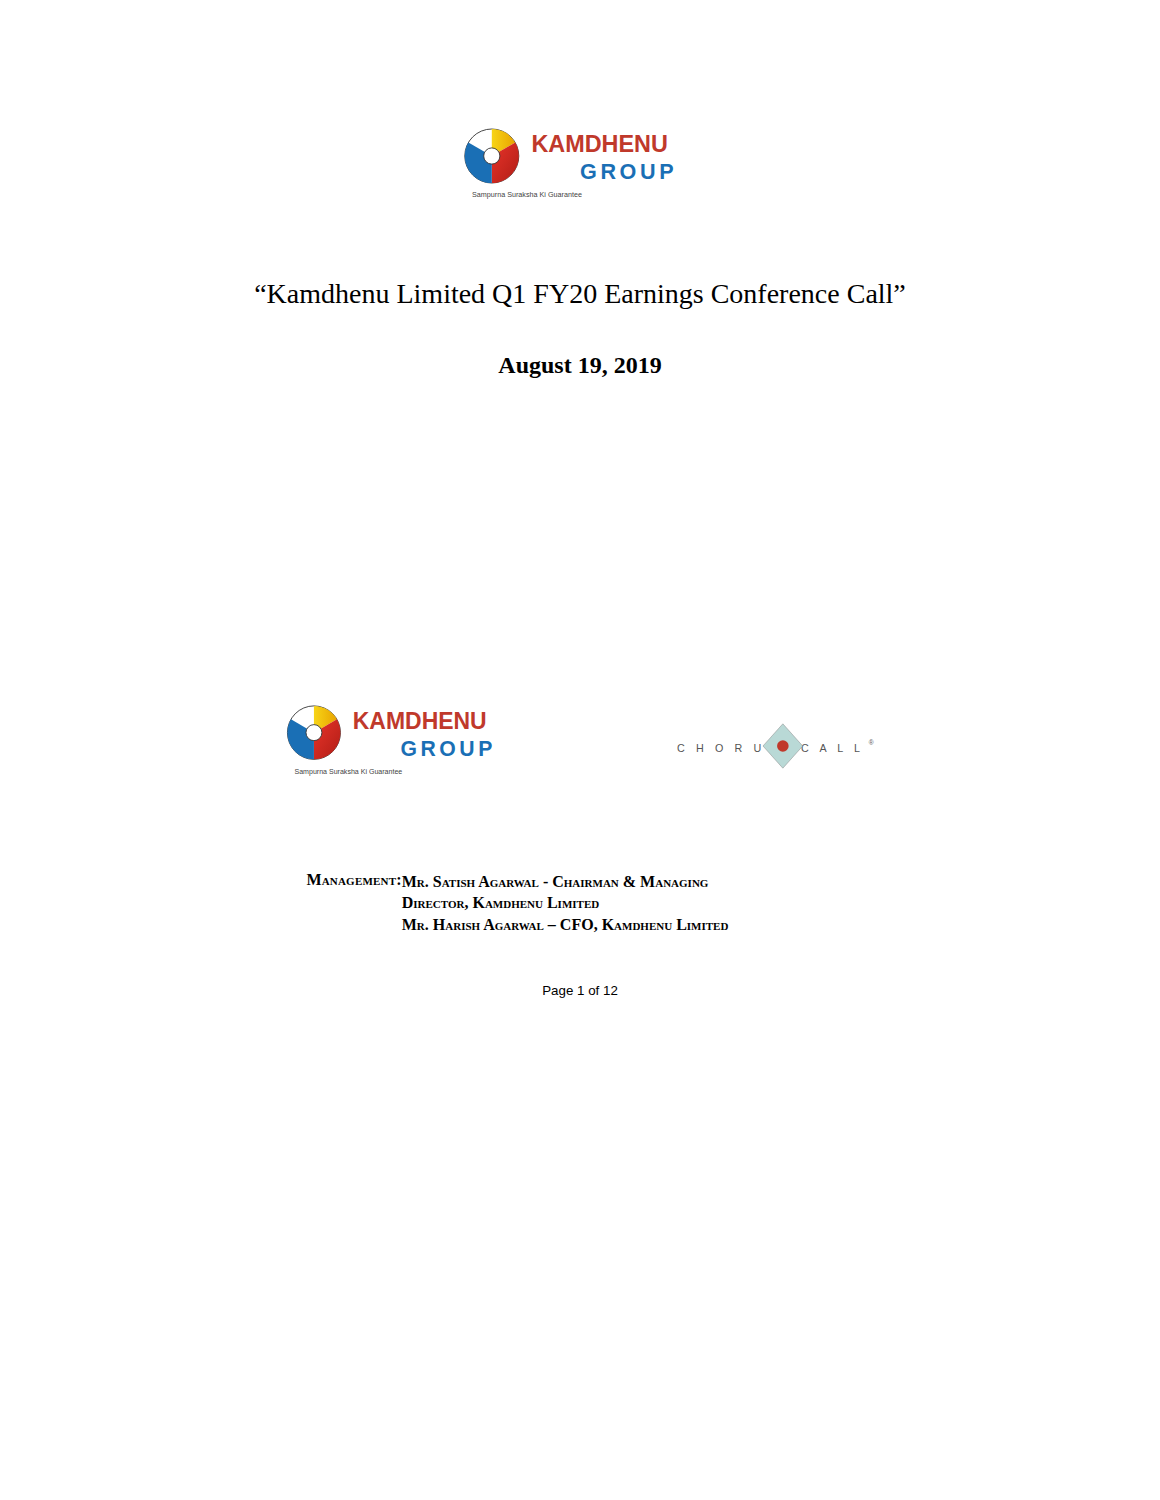“Kamdhenu Limited Q1 FY20 Earnings Conference Call”
August 19, 2019
| Management: | Mr. Satish Agarwal - Chairman & Managing Director, Kamdhenu Limited Mr. Harish Agarwal – CFO, Kamdhenu Limited |
Page 1 of 12